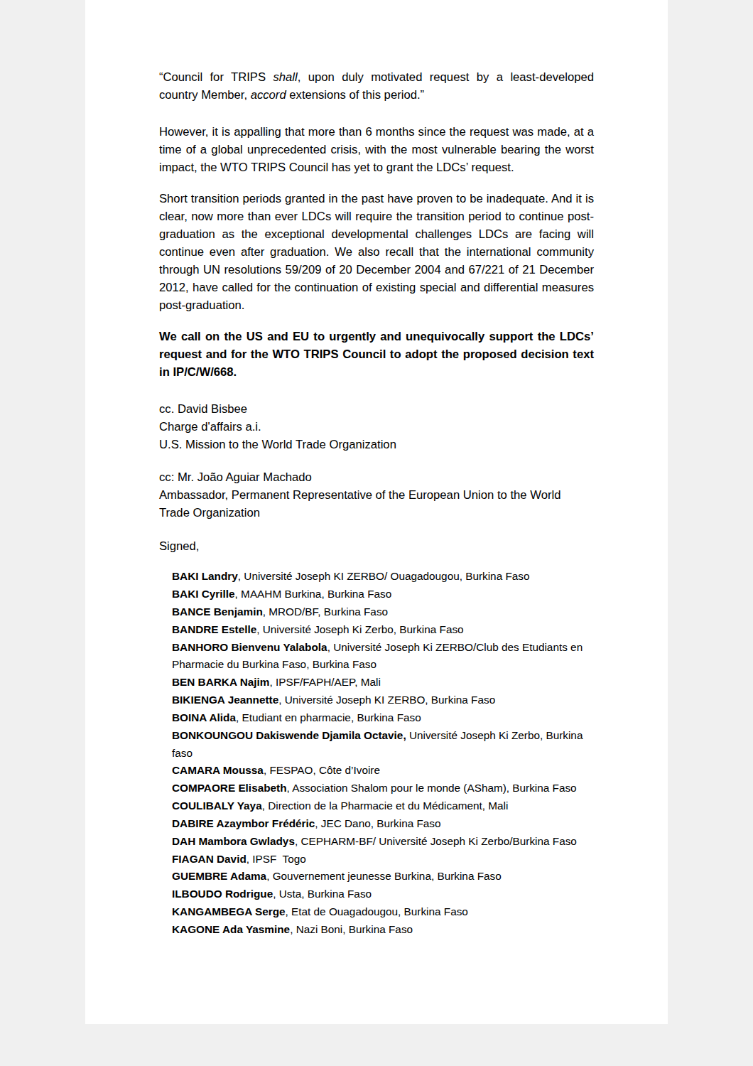“Council for TRIPS shall, upon duly motivated request by a least-developed country Member, accord extensions of this period.”
However, it is appalling that more than 6 months since the request was made, at a time of a global unprecedented crisis, with the most vulnerable bearing the worst impact, the WTO TRIPS Council has yet to grant the LDCs’ request.
Short transition periods granted in the past have proven to be inadequate. And it is clear, now more than ever LDCs will require the transition period to continue post-graduation as the exceptional developmental challenges LDCs are facing will continue even after graduation. We also recall that the international community through UN resolutions 59/209 of 20 December 2004 and 67/221 of 21 December 2012, have called for the continuation of existing special and differential measures post-graduation.
We call on the US and EU to urgently and unequivocally support the LDCs’ request and for the WTO TRIPS Council to adopt the proposed decision text in IP/C/W/668.
cc. David Bisbee
Charge d'affairs a.i.
U.S. Mission to the World Trade Organization
cc: Mr. João Aguiar Machado
Ambassador, Permanent Representative of the European Union to the World Trade Organization
Signed,
BAKI Landry, Université Joseph KI ZERBO/ Ouagadougou, Burkina Faso
BAKI Cyrille, MAAHM Burkina, Burkina Faso
BANCE Benjamin, MROD/BF, Burkina Faso
BANDRE Estelle, Université Joseph Ki Zerbo, Burkina Faso
BANHORO Bienvenu Yalabola, Université Joseph Ki ZERBO/Club des Etudiants en Pharmacie du Burkina Faso, Burkina Faso
BEN BARKA Najim, IPSF/FAPH/AEP, Mali
BIKIENGA Jeannette, Université Joseph KI ZERBO, Burkina Faso
BOINA Alida, Etudiant en pharmacie, Burkina Faso
BONKOUNGOU Dakiswende Djamila Octavie, Université Joseph Ki Zerbo, Burkina faso
CAMARA Moussa, FESPAO, Côte d’Ivoire
COMPAORE Elisabeth, Association Shalom pour le monde (ASham), Burkina Faso
COULIBALY Yaya, Direction de la Pharmacie et du Médicament, Mali
DABIRE Azaymbor Frédéric, JEC Dano, Burkina Faso
DAH Mambora Gwladys, CEPHARM-BF/ Université Joseph Ki Zerbo/Burkina Faso
FIAGAN David, IPSF Togo
GUEMBRE Adama, Gouvernement jeunesse Burkina, Burkina Faso
ILBOUDO Rodrigue, Usta, Burkina Faso
KANGAMBEGA Serge, Etat de Ouagadougou, Burkina Faso
KAGONE Ada Yasmine, Nazi Boni, Burkina Faso